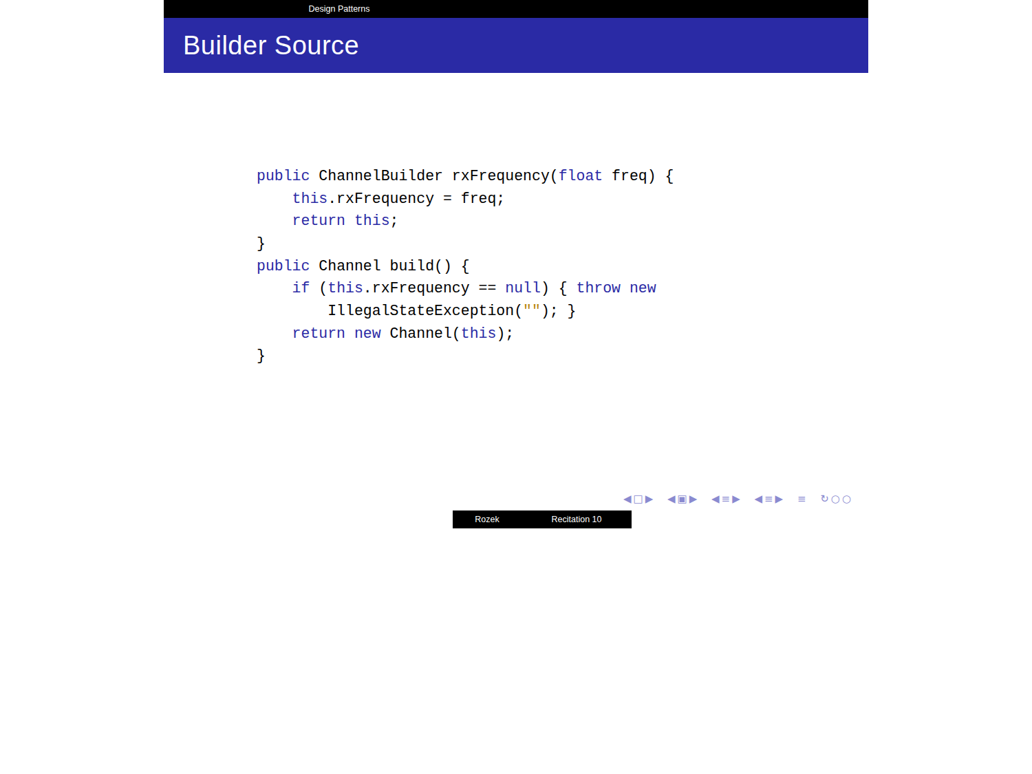Design Patterns
Builder Source
public ChannelBuilder rxFrequency(float freq) {
    this.rxFrequency = freq;
    return this;
}
public Channel build() {
    if (this.rxFrequency == null) { throw new
        IllegalStateException(""); }
    return new Channel(this);
}
◀□▶ ◀▣▶ ◀≡▶ ◀≡▶ ≡ ↻○○
Rozek
Recitation 10